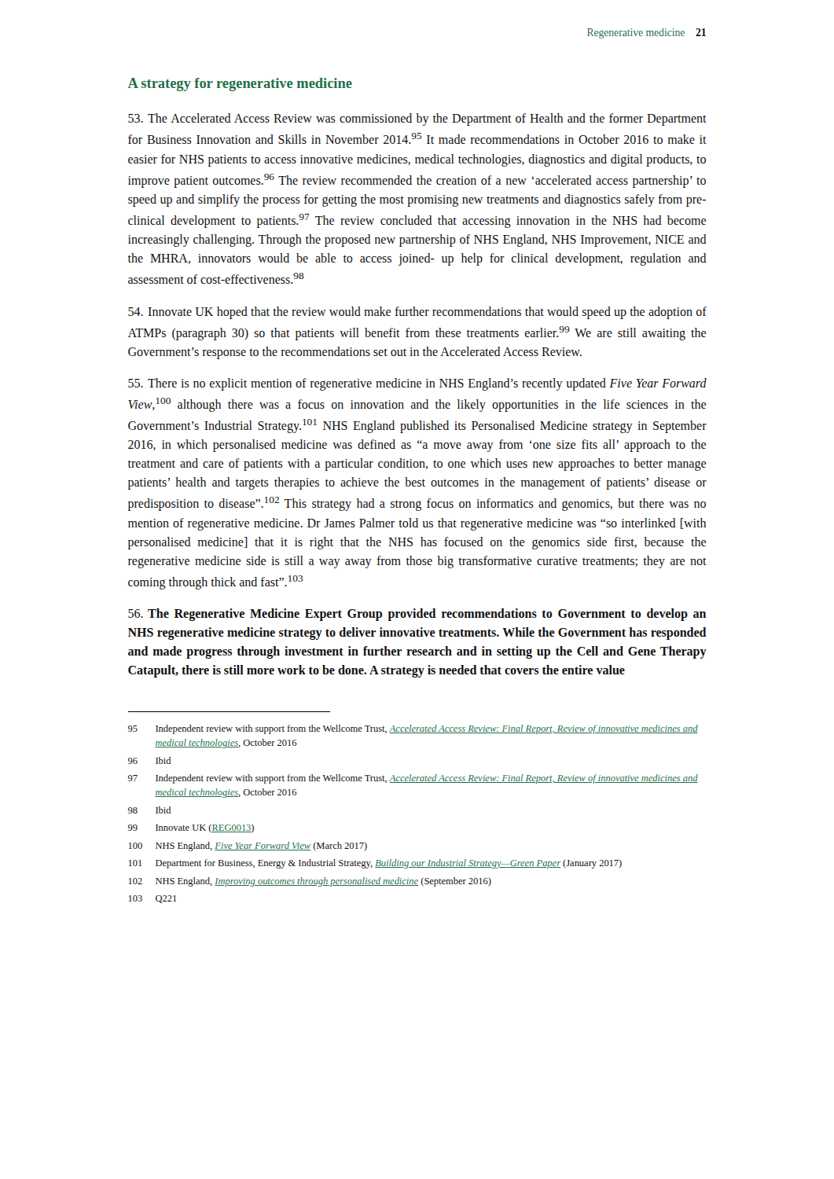Regenerative medicine 21
A strategy for regenerative medicine
53. The Accelerated Access Review was commissioned by the Department of Health and the former Department for Business Innovation and Skills in November 2014.95 It made recommendations in October 2016 to make it easier for NHS patients to access innovative medicines, medical technologies, diagnostics and digital products, to improve patient outcomes.96 The review recommended the creation of a new ‘accelerated access partnership’ to speed up and simplify the process for getting the most promising new treatments and diagnostics safely from pre-clinical development to patients.97 The review concluded that accessing innovation in the NHS had become increasingly challenging. Through the proposed new partnership of NHS England, NHS Improvement, NICE and the MHRA, innovators would be able to access joined- up help for clinical development, regulation and assessment of cost-effectiveness.98
54. Innovate UK hoped that the review would make further recommendations that would speed up the adoption of ATMPs (paragraph 30) so that patients will benefit from these treatments earlier.99 We are still awaiting the Government’s response to the recommendations set out in the Accelerated Access Review.
55. There is no explicit mention of regenerative medicine in NHS England’s recently updated Five Year Forward View,100 although there was a focus on innovation and the likely opportunities in the life sciences in the Government’s Industrial Strategy.101 NHS England published its Personalised Medicine strategy in September 2016, in which personalised medicine was defined as “a move away from ‘one size fits all’ approach to the treatment and care of patients with a particular condition, to one which uses new approaches to better manage patients’ health and targets therapies to achieve the best outcomes in the management of patients’ disease or predisposition to disease”.102 This strategy had a strong focus on informatics and genomics, but there was no mention of regenerative medicine. Dr James Palmer told us that regenerative medicine was “so interlinked [with personalised medicine] that it is right that the NHS has focused on the genomics side first, because the regenerative medicine side is still a way away from those big transformative curative treatments; they are not coming through thick and fast”.103
56. The Regenerative Medicine Expert Group provided recommendations to Government to develop an NHS regenerative medicine strategy to deliver innovative treatments. While the Government has responded and made progress through investment in further research and in setting up the Cell and Gene Therapy Catapult, there is still more work to be done. A strategy is needed that covers the entire value
Independent review with support from the Wellcome Trust, Accelerated Access Review: Final Report, Review of innovative medicines and medical technologies, October 2016
Ibid
Independent review with support from the Wellcome Trust, Accelerated Access Review: Final Report, Review of innovative medicines and medical technologies, October 2016
Ibid
Innovate UK (REG0013)
NHS England, Five Year Forward View (March 2017)
Department for Business, Energy & Industrial Strategy, Building our Industrial Strategy—Green Paper (January 2017)
NHS England, Improving outcomes through personalised medicine (September 2016)
Q221